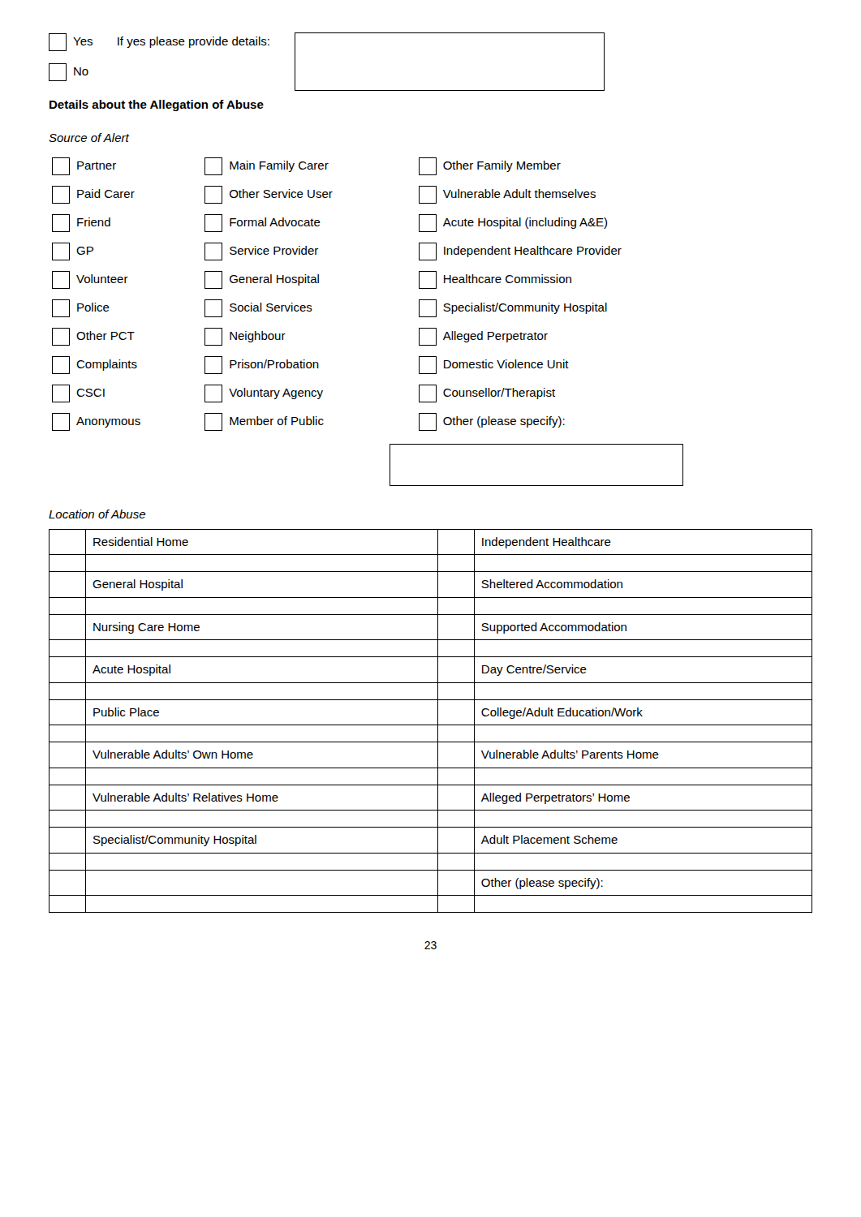Yes If yes please provide details:
No
Details about the Allegation of Abuse
Source of Alert
| Partner | Main Family Carer | Other Family Member |
| Paid Carer | Other Service User | Vulnerable Adult themselves |
| Friend | Formal Advocate | Acute Hospital (including A&E) |
| GP | Service Provider | Independent Healthcare Provider |
| Volunteer | General Hospital | Healthcare Commission |
| Police | Social Services | Specialist/Community Hospital |
| Other PCT | Neighbour | Alleged Perpetrator |
| Complaints | Prison/Probation | Domestic Violence Unit |
| CSCI | Voluntary Agency | Counsellor/Therapist |
| Anonymous | Member of Public | Other (please specify): |
Location of Abuse
| | Residential Home | | Independent Healthcare |
| | General Hospital | | Sheltered Accommodation |
| | Nursing Care Home | | Supported Accommodation |
| | Acute Hospital | | Day Centre/Service |
| | Public Place | | College/Adult Education/Work |
| | Vulnerable Adults’ Own Home | | Vulnerable Adults’ Parents Home |
| | Vulnerable Adults’ Relatives Home | | Alleged Perpetrators’ Home |
| | Specialist/Community Hospital | | Adult Placement Scheme |
| | | | Other (please specify): |
23